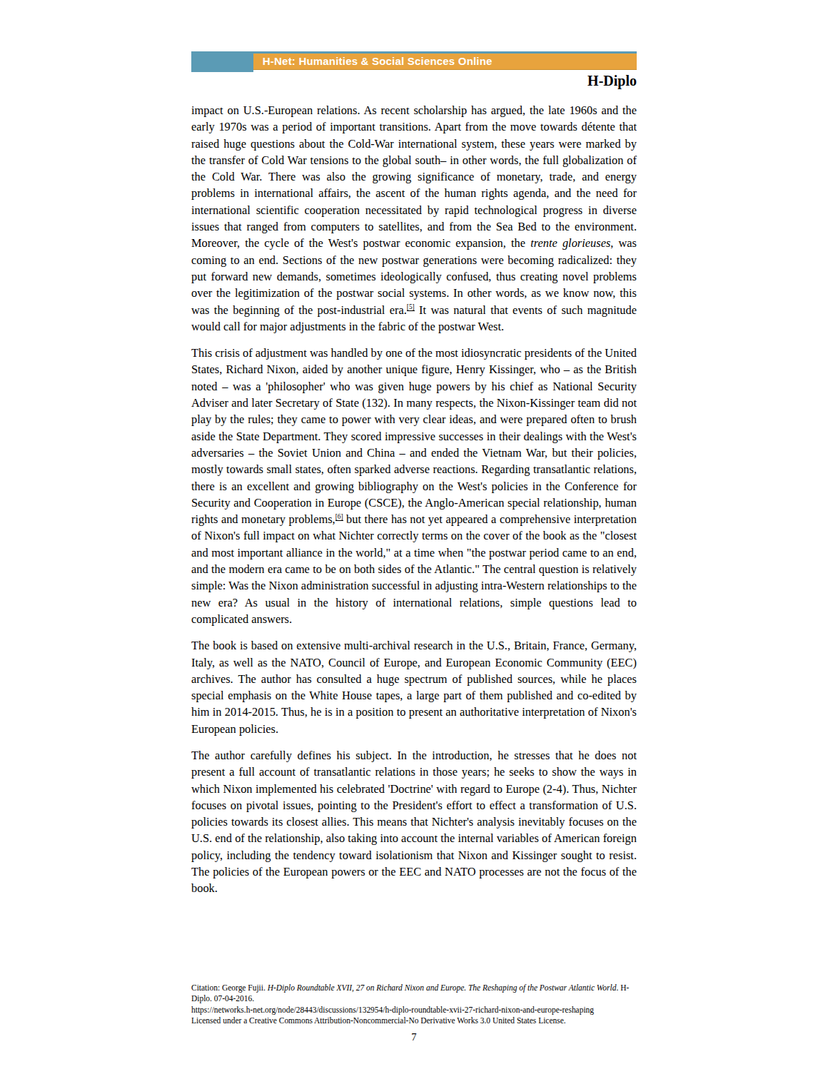H-Net: Humanities & Social Sciences Online
H-Diplo
impact on U.S.-European relations. As recent scholarship has argued, the late 1960s and the early 1970s was a period of important transitions. Apart from the move towards détente that raised huge questions about the Cold-War international system, these years were marked by the transfer of Cold War tensions to the global south– in other words, the full globalization of the Cold War. There was also the growing significance of monetary, trade, and energy problems in international affairs, the ascent of the human rights agenda, and the need for international scientific cooperation necessitated by rapid technological progress in diverse issues that ranged from computers to satellites, and from the Sea Bed to the environment. Moreover, the cycle of the West's postwar economic expansion, the trente glorieuses, was coming to an end. Sections of the new postwar generations were becoming radicalized: they put forward new demands, sometimes ideologically confused, thus creating novel problems over the legitimization of the postwar social systems. In other words, as we know now, this was the beginning of the post-industrial era.[5] It was natural that events of such magnitude would call for major adjustments in the fabric of the postwar West.
This crisis of adjustment was handled by one of the most idiosyncratic presidents of the United States, Richard Nixon, aided by another unique figure, Henry Kissinger, who – as the British noted – was a 'philosopher' who was given huge powers by his chief as National Security Adviser and later Secretary of State (132). In many respects, the Nixon-Kissinger team did not play by the rules; they came to power with very clear ideas, and were prepared often to brush aside the State Department. They scored impressive successes in their dealings with the West's adversaries – the Soviet Union and China – and ended the Vietnam War, but their policies, mostly towards small states, often sparked adverse reactions. Regarding transatlantic relations, there is an excellent and growing bibliography on the West's policies in the Conference for Security and Cooperation in Europe (CSCE), the Anglo-American special relationship, human rights and monetary problems,[6] but there has not yet appeared a comprehensive interpretation of Nixon's full impact on what Nichter correctly terms on the cover of the book as the "closest and most important alliance in the world," at a time when "the postwar period came to an end, and the modern era came to be on both sides of the Atlantic." The central question is relatively simple: Was the Nixon administration successful in adjusting intra-Western relationships to the new era? As usual in the history of international relations, simple questions lead to complicated answers.
The book is based on extensive multi-archival research in the U.S., Britain, France, Germany, Italy, as well as the NATO, Council of Europe, and European Economic Community (EEC) archives. The author has consulted a huge spectrum of published sources, while he places special emphasis on the White House tapes, a large part of them published and co-edited by him in 2014-2015. Thus, he is in a position to present an authoritative interpretation of Nixon's European policies.
The author carefully defines his subject. In the introduction, he stresses that he does not present a full account of transatlantic relations in those years; he seeks to show the ways in which Nixon implemented his celebrated 'Doctrine' with regard to Europe (2-4). Thus, Nichter focuses on pivotal issues, pointing to the President's effort to effect a transformation of U.S. policies towards its closest allies. This means that Nichter's analysis inevitably focuses on the U.S. end of the relationship, also taking into account the internal variables of American foreign policy, including the tendency toward isolationism that Nixon and Kissinger sought to resist. The policies of the European powers or the EEC and NATO processes are not the focus of the book.
Citation: George Fujii. H-Diplo Roundtable XVII, 27 on Richard Nixon and Europe. The Reshaping of the Postwar Atlantic World. H-Diplo. 07-04-2016.
https://networks.h-net.org/node/28443/discussions/132954/h-diplo-roundtable-xvii-27-richard-nixon-and-europe-reshaping
Licensed under a Creative Commons Attribution-Noncommercial-No Derivative Works 3.0 United States License.
7